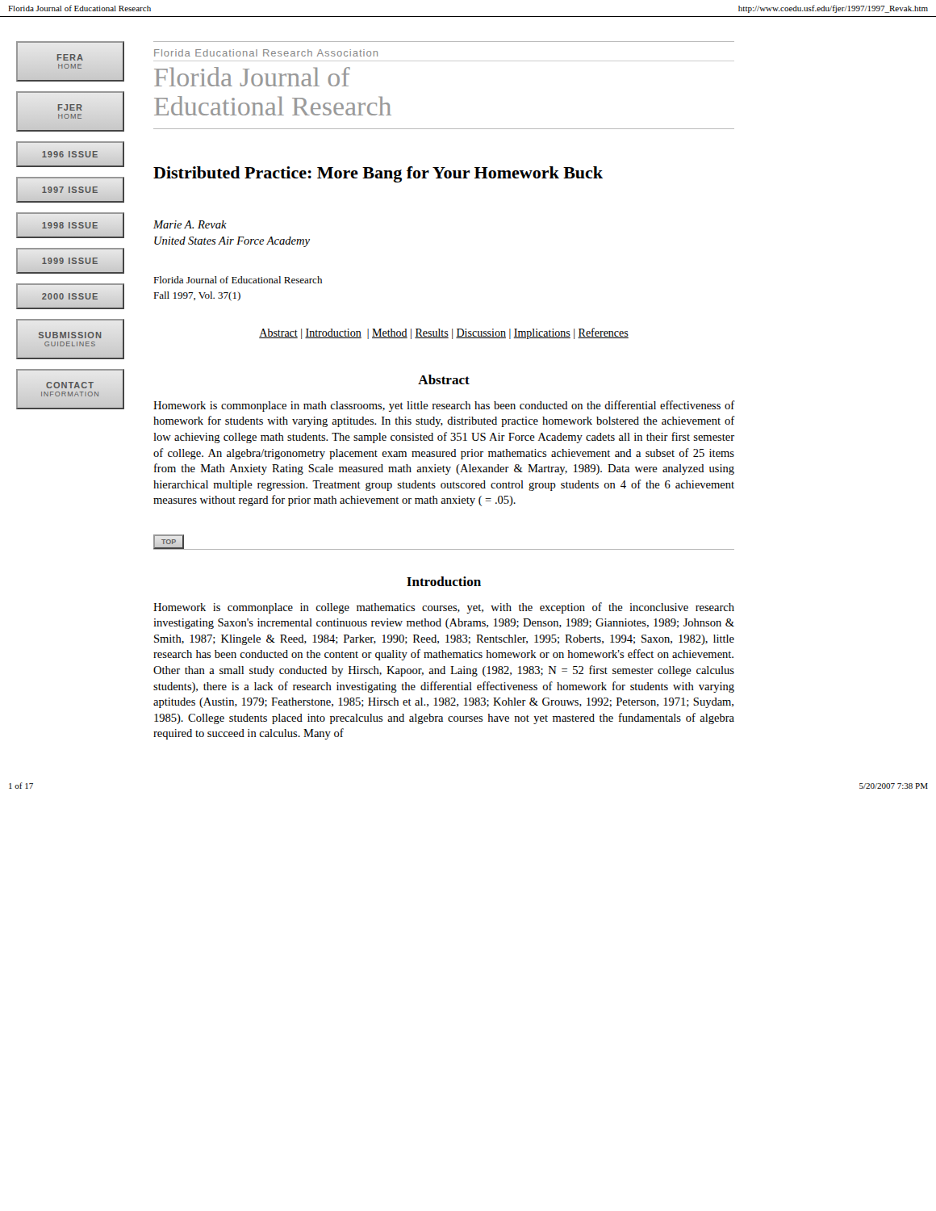Florida Journal of Educational Research http://www.coedu.usf.edu/fjer/1997/1997_Revak.htm
FERAHOME FJERHOME 1996 ISSUE 1997 ISSUE 1998 ISSUE 1999 ISSUE 2000 ISSUE SUBMISSIONGUIDELINES CONTACTINFORMATION
Florida Educational Research Association
Florida Journal of
Educational Research
Distributed Practice: More Bang for Your Homework Buck
Marie A. Revak
United States Air Force Academy
Florida Journal of Educational Research
Fall 1997, Vol. 37(1)
Abstract | Introduction | Method | Results | Discussion | Implications | References
Abstract
Homework is commonplace in math classrooms, yet little research has been conducted on the differential effectiveness of homework for students with varying aptitudes. In this study, distributed practice homework bolstered the achievement of low achieving college math students. The sample consisted of 351 US Air Force Academy cadets all in their first semester of college. An algebra/trigonometry placement exam measured prior mathematics achievement and a subset of 25 items from the Math Anxiety Rating Scale measured math anxiety (Alexander & Martray, 1989). Data were analyzed using hierarchical multiple regression. Treatment group students outscored control group students on 4 of the 6 achievement measures without regard for prior math achievement or math anxiety ( = .05).
TOP
Introduction
Homework is commonplace in college mathematics courses, yet, with the exception of the inconclusive research investigating Saxon's incremental continuous review method (Abrams, 1989; Denson, 1989; Gianniotes, 1989; Johnson & Smith, 1987; Klingele & Reed, 1984; Parker, 1990; Reed, 1983; Rentschler, 1995; Roberts, 1994; Saxon, 1982), little research has been conducted on the content or quality of mathematics homework or on homework's effect on achievement. Other than a small study conducted by Hirsch, Kapoor, and Laing (1982, 1983; N = 52 first semester college calculus students), there is a lack of research investigating the differential effectiveness of homework for students with varying aptitudes (Austin, 1979; Featherstone, 1985; Hirsch et al., 1982, 1983; Kohler & Grouws, 1992; Peterson, 1971; Suydam, 1985). College students placed into precalculus and algebra courses have not yet mastered the fundamentals of algebra required to succeed in calculus. Many of
1 of 17 5/20/2007 7:38 PM